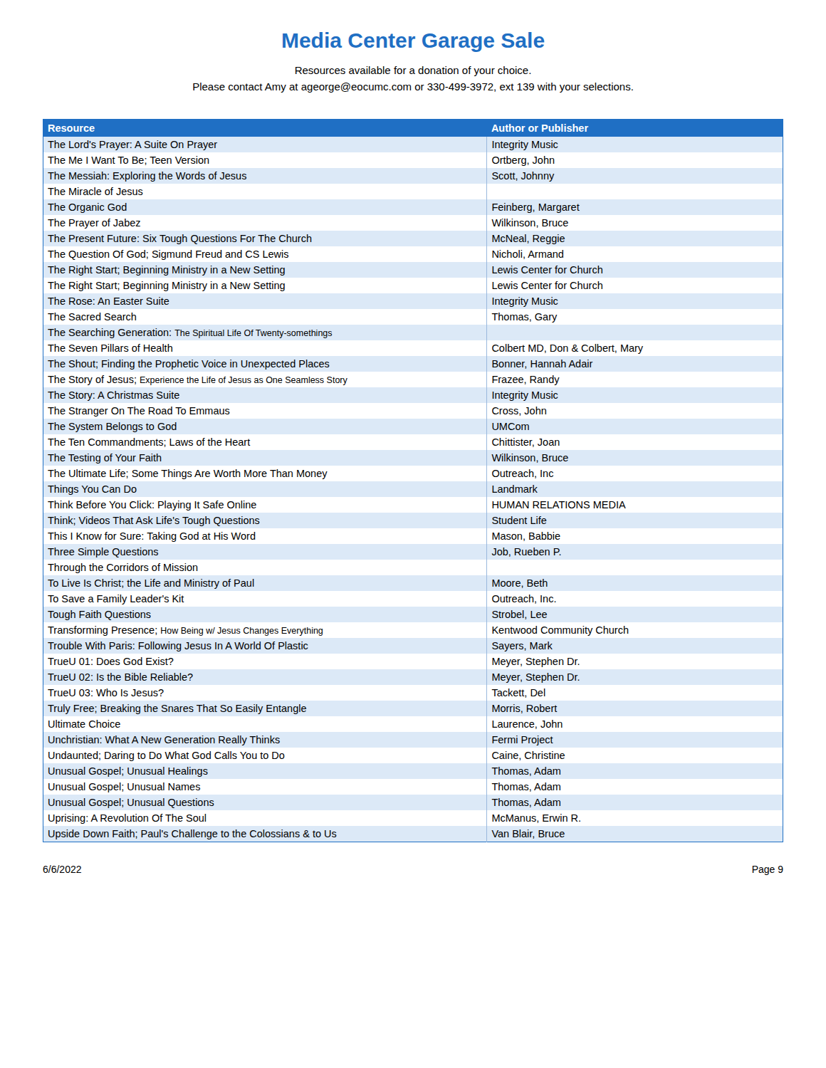Media Center Garage Sale
Resources available for a donation of your choice.
Please contact Amy at ageorge@eocumc.com or 330-499-3972, ext 139 with your selections.
| Resource | Author or Publisher |
| --- | --- |
| The Lord's Prayer: A Suite On Prayer | Integrity Music |
| The Me I Want To Be; Teen Version | Ortberg, John |
| The Messiah: Exploring the Words of Jesus | Scott, Johnny |
| The Miracle of Jesus | |
| The Organic God | Feinberg, Margaret |
| The Prayer of Jabez | Wilkinson, Bruce |
| The Present Future: Six Tough Questions For The Church | McNeal, Reggie |
| The Question Of God; Sigmund Freud and CS Lewis | Nicholi, Armand |
| The Right Start; Beginning Ministry in a New Setting | Lewis Center for Church |
| The Right Start; Beginning Ministry in a New Setting | Lewis Center for Church |
| The Rose: An Easter Suite | Integrity Music |
| The Sacred Search | Thomas, Gary |
| The Searching Generation: The Spiritual Life Of Twenty-somethings | |
| The Seven Pillars of Health | Colbert MD, Don & Colbert, Mary |
| The Shout; Finding the Prophetic Voice in Unexpected Places | Bonner, Hannah Adair |
| The Story of Jesus; Experience the Life of Jesus as One Seamless Story | Frazee, Randy |
| The Story: A Christmas Suite | Integrity Music |
| The Stranger On The Road To Emmaus | Cross, John |
| The System Belongs to God | UMCom |
| The Ten Commandments; Laws of the Heart | Chittister, Joan |
| The Testing of Your Faith | Wilkinson, Bruce |
| The Ultimate Life; Some Things Are Worth More Than Money | Outreach, Inc |
| Things You Can Do | Landmark |
| Think Before You Click: Playing It Safe Online | HUMAN RELATIONS MEDIA |
| Think; Videos That Ask Life's Tough Questions | Student Life |
| This I Know for Sure: Taking God at His Word | Mason, Babbie |
| Three Simple Questions | Job, Rueben P. |
| Through the Corridors of Mission | |
| To Live Is Christ; the Life and Ministry of Paul | Moore, Beth |
| To Save a Family Leader's Kit | Outreach, Inc. |
| Tough Faith Questions | Strobel, Lee |
| Transforming Presence; How Being w/ Jesus Changes Everything | Kentwood Community Church |
| Trouble With Paris: Following Jesus In A World Of Plastic | Sayers, Mark |
| TrueU 01: Does God Exist? | Meyer, Stephen Dr. |
| TrueU 02: Is the Bible Reliable? | Meyer, Stephen Dr. |
| TrueU 03: Who Is Jesus? | Tackett, Del |
| Truly Free; Breaking the Snares That So Easily Entangle | Morris, Robert |
| Ultimate Choice | Laurence, John |
| Unchristian: What A New Generation Really Thinks | Fermi Project |
| Undaunted; Daring to Do What God Calls You to Do | Caine, Christine |
| Unusual Gospel; Unusual Healings | Thomas, Adam |
| Unusual Gospel; Unusual Names | Thomas, Adam |
| Unusual Gospel; Unusual Questions | Thomas, Adam |
| Uprising: A Revolution Of The Soul | McManus, Erwin R. |
| Upside Down Faith; Paul's Challenge to the Colossians & to Us | Van Blair, Bruce |
6/6/2022 Page 9